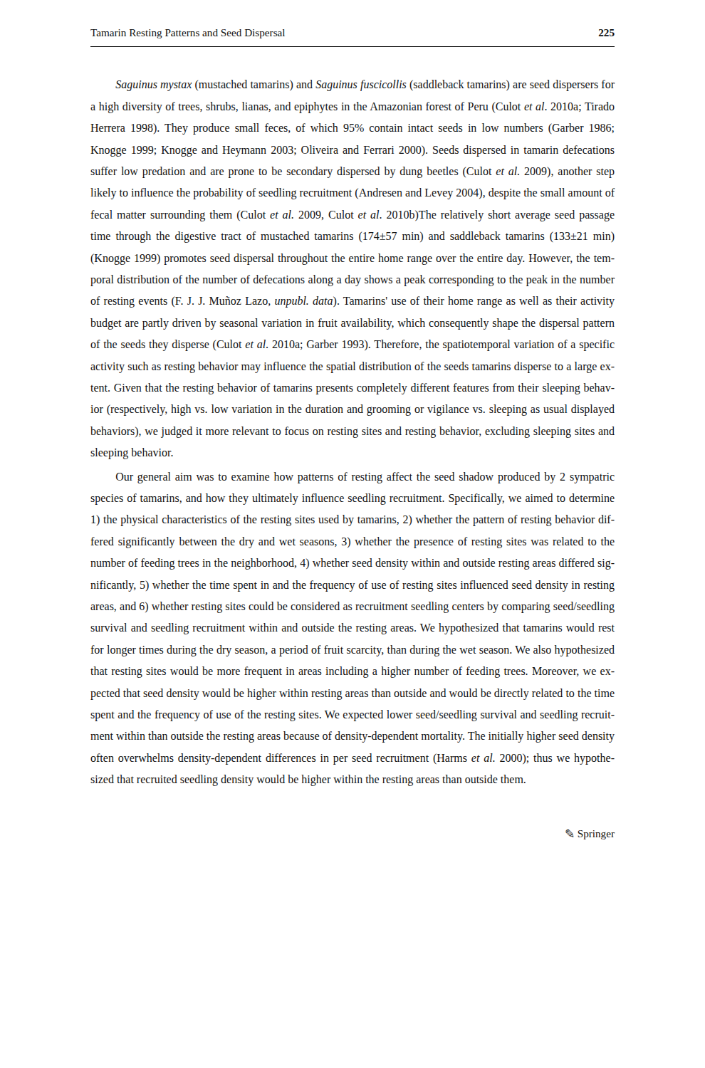Tamarin Resting Patterns and Seed Dispersal 225
Saguinus mystax (mustached tamarins) and Saguinus fuscicollis (saddleback tamarins) are seed dispersers for a high diversity of trees, shrubs, lianas, and epiphytes in the Amazonian forest of Peru (Culot et al. 2010a; Tirado Herrera 1998). They produce small feces, of which 95% contain intact seeds in low numbers (Garber 1986; Knogge 1999; Knogge and Heymann 2003; Oliveira and Ferrari 2000). Seeds dispersed in tamarin defecations suffer low predation and are prone to be secondary dispersed by dung beetles (Culot et al. 2009), another step likely to influence the probability of seedling recruitment (Andresen and Levey 2004), despite the small amount of fecal matter surrounding them (Culot et al. 2009, Culot et al. 2010b)The relatively short average seed passage time through the digestive tract of mustached tamarins (174±57 min) and saddleback tamarins (133±21 min) (Knogge 1999) promotes seed dispersal throughout the entire home range over the entire day. However, the temporal distribution of the number of defecations along a day shows a peak corresponding to the peak in the number of resting events (F. J. J. Muñoz Lazo, unpubl. data). Tamarins' use of their home range as well as their activity budget are partly driven by seasonal variation in fruit availability, which consequently shape the dispersal pattern of the seeds they disperse (Culot et al. 2010a; Garber 1993). Therefore, the spatiotemporal variation of a specific activity such as resting behavior may influence the spatial distribution of the seeds tamarins disperse to a large extent. Given that the resting behavior of tamarins presents completely different features from their sleeping behavior (respectively, high vs. low variation in the duration and grooming or vigilance vs. sleeping as usual displayed behaviors), we judged it more relevant to focus on resting sites and resting behavior, excluding sleeping sites and sleeping behavior.
Our general aim was to examine how patterns of resting affect the seed shadow produced by 2 sympatric species of tamarins, and how they ultimately influence seedling recruitment. Specifically, we aimed to determine 1) the physical characteristics of the resting sites used by tamarins, 2) whether the pattern of resting behavior differed significantly between the dry and wet seasons, 3) whether the presence of resting sites was related to the number of feeding trees in the neighborhood, 4) whether seed density within and outside resting areas differed significantly, 5) whether the time spent in and the frequency of use of resting sites influenced seed density in resting areas, and 6) whether resting sites could be considered as recruitment seedling centers by comparing seed/seedling survival and seedling recruitment within and outside the resting areas. We hypothesized that tamarins would rest for longer times during the dry season, a period of fruit scarcity, than during the wet season. We also hypothesized that resting sites would be more frequent in areas including a higher number of feeding trees. Moreover, we expected that seed density would be higher within resting areas than outside and would be directly related to the time spent and the frequency of use of the resting sites. We expected lower seed/seedling survival and seedling recruitment within than outside the resting areas because of density-dependent mortality. The initially higher seed density often overwhelms density-dependent differences in per seed recruitment (Harms et al. 2000); thus we hypothesized that recruited seedling density would be higher within the resting areas than outside them.
✎Springer